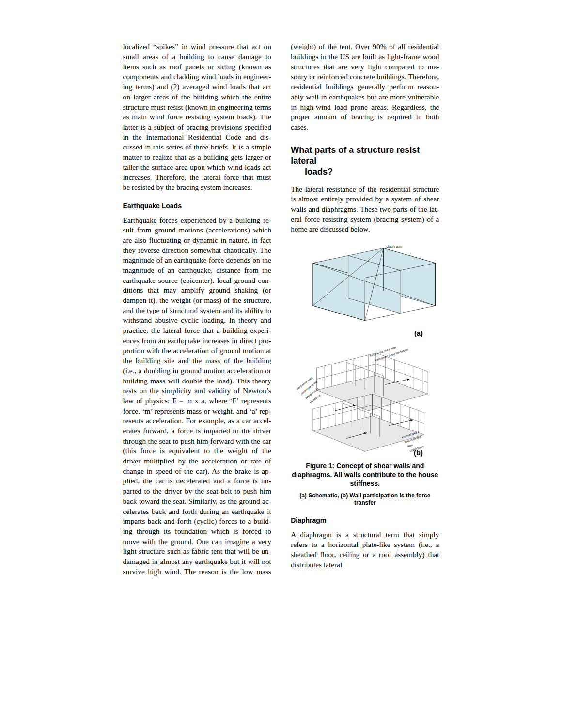localized “spikes” in wind pressure that act on small areas of a building to cause damage to items such as roof panels or siding (known as components and cladding wind loads in engineering terms) and (2) averaged wind loads that act on larger areas of the building which the entire structure must resist (known in engineering terms as main wind force resisting system loads). The latter is a subject of bracing provisions specified in the International Residential Code and discussed in this series of three briefs. It is a simple matter to realize that as a building gets larger or taller the surface area upon which wind loads act increases. Therefore, the lateral force that must be resisted by the bracing system increases.
Earthquake Loads
Earthquake forces experienced by a building result from ground motions (accelerations) which are also fluctuating or dynamic in nature, in fact they reverse direction somewhat chaotically. The magnitude of an earthquake force depends on the magnitude of an earthquake, distance from the earthquake source (epicenter), local ground conditions that may amplify ground shaking (or dampen it), the weight (or mass) of the structure, and the type of structural system and its ability to withstand abusive cyclic loading. In theory and practice, the lateral force that a building experiences from an earthquake increases in direct proportion with the acceleration of ground motion at the building site and the mass of the building (i.e., a doubling in ground motion acceleration or building mass will double the load). This theory rests on the simplicity and validity of Newton’s law of physics: F = m x a, where ‘F’ represents force, ‘m’ represents mass or weight, and ‘a’ represents acceleration. For example, as a car accelerates forward, a force is imparted to the driver through the seat to push him forward with the car (this force is equivalent to the weight of the driver multiplied by the acceleration or rate of change in speed of the car). As the brake is applied, the car is decelerated and a force is imparted to the driver by the seat-belt to push him back toward the seat. Similarly, as the ground accelerates back and forth during an earthquake it imparts back-and-forth (cyclic) forces to a building through its foundation which is forced to move with the ground. One can imagine a very light structure such as fabric tent that will be undamaged in almost any earthquake but it will not survive high wind. The reason is the low mass (weight) of the tent. Over 90% of all residential buildings in the US are built as light-frame wood structures that are very light compared to masonry or reinforced concrete buildings. Therefore, residential buildings generally perform reasonably well in earthquakes but are more vulnerable in high-wind load prone areas. Regardless, the proper amount of bracing is required in both cases.
What parts of a structure resist lateral loads?
The lateral resistance of the residential structure is almost entirely provided by a system of shear walls and diaphragms. These two parts of the lateral force resisting system (bracing system) of a home are discussed below.
diaphragm
(a)
transverse walls contribute to the lateral forces resistance force in the shear wall transferred to the foundation external load + load collected from upper floors
(b)
Figure 1: Concept of shear walls and diaphragms. All walls contribute to the house stiffness. (a) Schematic, (b) Wall participation is the force transfer
Diaphragm
A diaphragm is a structural term that simply refers to a horizontal plate-like system (i.e., a sheathed floor, ceiling or a roof assembly) that distributes lateral